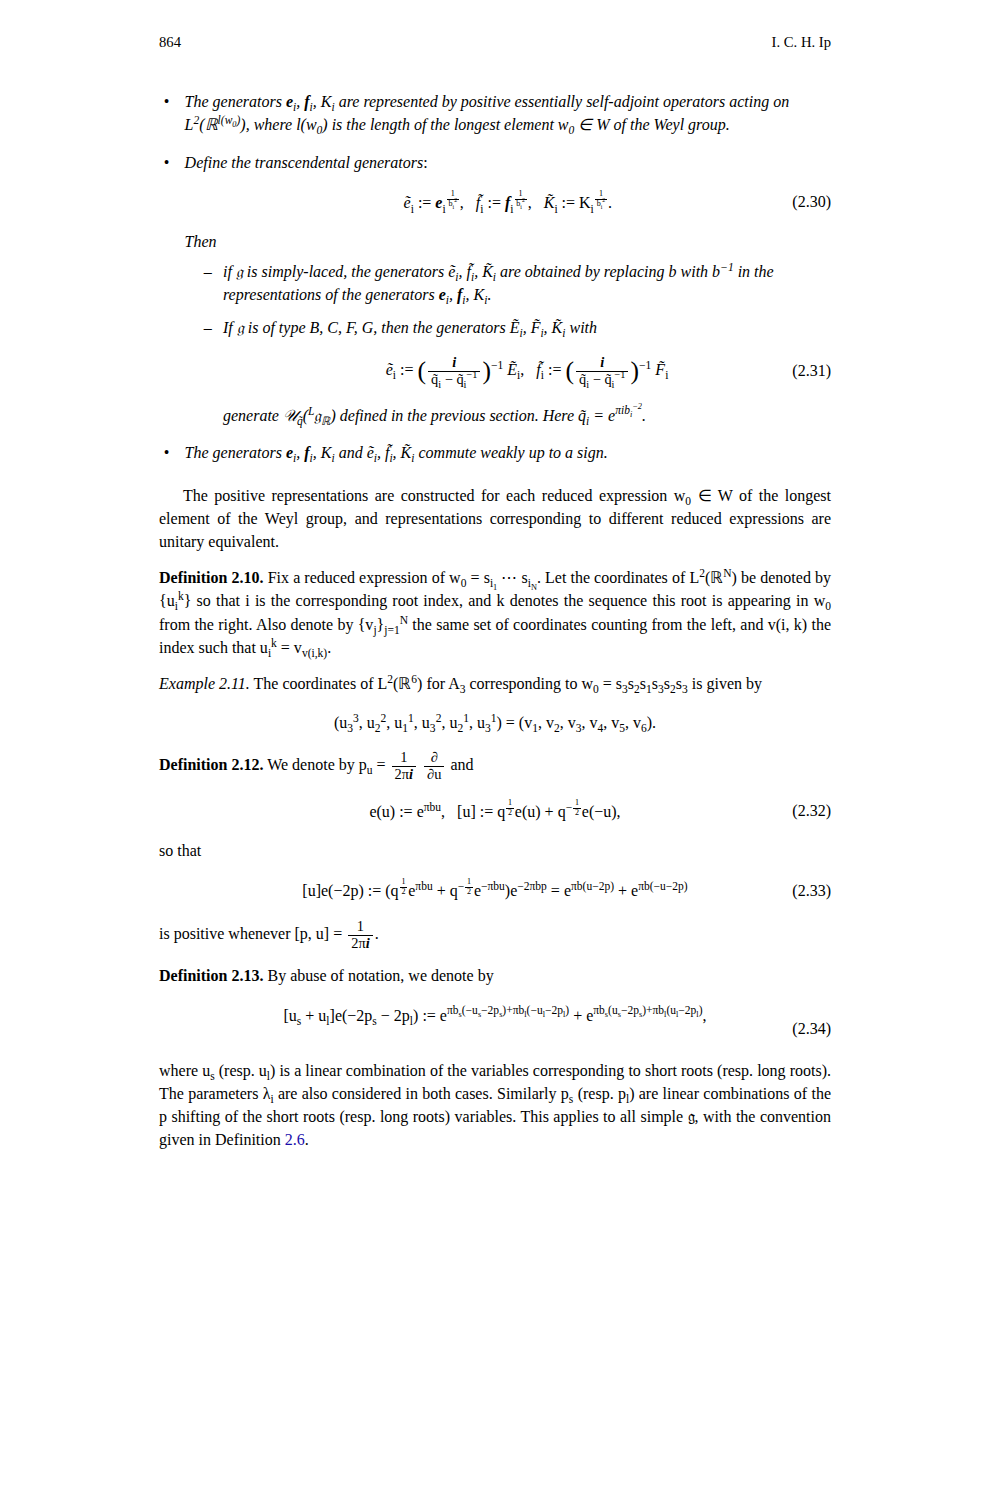864 I. C. H. Ip
The generators ei, fi, Ki are represented by positive essentially self-adjoint operators acting on L2(ℝl(w0)), where l(w0) is the length of the longest element w0 ∈ W of the Weyl group.
Define the transcendental generators:
ẽi := ei1 bi2, f̃i := fi1 bi2, K̃i := Ki1 bi2. (2.30)
Then
if 𝔤 is simply-laced, the generators ẽi, f̃i, K̃i are obtained by replacing b with b−1 in the representations of the generators ei, fi, Ki.
If 𝔤 is of type B, C, F, G, then the generators Ẽi, F̃i, K̃i with
ẽi := (iq̃i − q̃i−1)−1 Ẽi, f̃i := (iq̃i − q̃i−1)−1 F̃i (2.31)
generate 𝒰q̃(L𝔤ℝ) defined in the previous section. Here q̃i = eπibi−2.
The generators ei, fi, Ki and ẽi, f̃i, K̃i commute weakly up to a sign.
The positive representations are constructed for each reduced expression w0 ∈ W of the longest element of the Weyl group, and representations corresponding to different reduced expressions are unitary equivalent.
Definition 2.10. Fix a reduced expression of w0 = si1 ⋯ siN. Let the coordinates of L2(ℝN) be denoted by {uik} so that i is the corresponding root index, and k denotes the sequence this root is appearing in w0 from the right. Also denote by {vj}j=1N the same set of coordinates counting from the left, and v(i, k) the index such that uik = vv(i,k).
Example 2.11. The coordinates of L2(ℝ6) for A3 corresponding to w0 = s3s2s1s3s2s3 is given by
(u33, u22, u11, u32, u21, u31) = (v1, v2, v3, v4, v5, v6).
Definition 2.12. We denote by pu = 12πi ∂∂u and
e(u) := eπbu, [u] := q12e(u) + q−12e(−u), (2.32)
so that
[u]e(−2p) := (q12eπbu + q−12e−πbu)e−2πbp = eπb(u−2p) + eπb(−u−2p) (2.33)
is positive whenever [p, u] = 12πi.
Definition 2.13. By abuse of notation, we denote by
[us + ul]e(−2ps − 2pl) := eπbs(−us−2ps)+πbl(−ul−2pl) + eπbs(us−2ps)+πbl(ul−2pl), (2.34)
where us (resp. ul) is a linear combination of the variables corresponding to short roots (resp. long roots). The parameters λi are also considered in both cases. Similarly ps (resp. pl) are linear combinations of the p shifting of the short roots (resp. long roots) variables. This applies to all simple 𝔤, with the convention given in Definition 2.6.